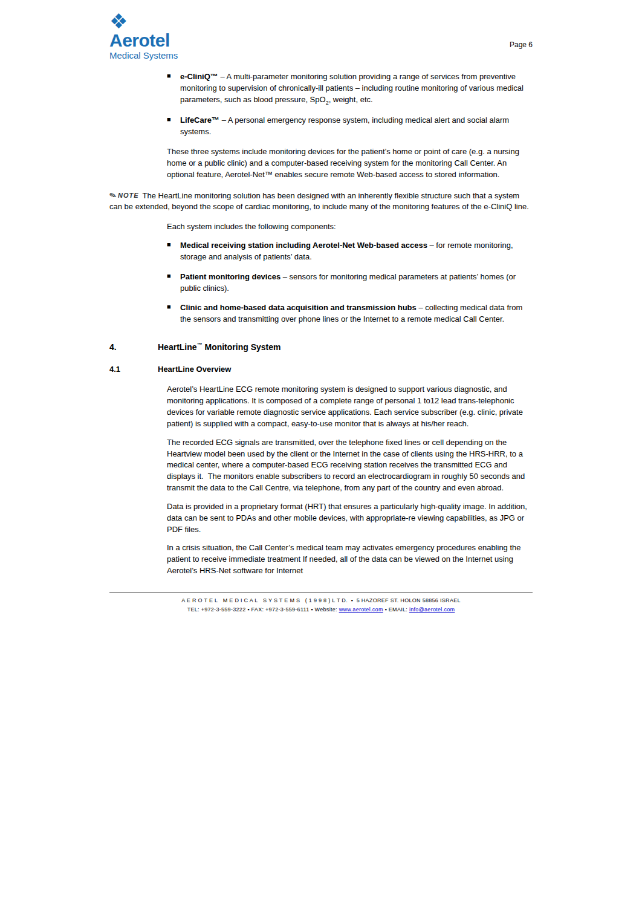❖
Aerotel
Medical Systems
Page 6
e-CliniQ™ – A multi-parameter monitoring solution providing a range of services from preventive monitoring to supervision of chronically-ill patients – including routine monitoring of various medical parameters, such as blood pressure, SpO2, weight, etc.
LifeCare™ – A personal emergency response system, including medical alert and social alarm systems.
These three systems include monitoring devices for the patient’s home or point of care (e.g. a nursing home or a public clinic) and a computer-based receiving system for the monitoring Call Center. An optional feature, Aerotel-Net™ enables secure remote Web-based access to stored information.
✎NOTE The HeartLine monitoring solution has been designed with an inherently flexible structure such that a system can be extended, beyond the scope of cardiac monitoring, to include many of the monitoring features of the e-CliniQ line.
Each system includes the following components:
Medical receiving station including Aerotel-Net Web-based access – for remote monitoring, storage and analysis of patients’ data.
Patient monitoring devices – sensors for monitoring medical parameters at patients’ homes (or public clinics).
Clinic and home-based data acquisition and transmission hubs – collecting medical data from the sensors and transmitting over phone lines or the Internet to a remote medical Call Center.
4. HeartLine™ Monitoring System
4.1 HeartLine Overview
Aerotel’s HeartLine ECG remote monitoring system is designed to support various diagnostic, and monitoring applications. It is composed of a complete range of personal 1 to12 lead trans-telephonic devices for variable remote diagnostic service applications. Each service subscriber (e.g. clinic, private patient) is supplied with a compact, easy-to-use monitor that is always at his/her reach.
The recorded ECG signals are transmitted, over the telephone fixed lines or cell depending on the Heartview model been used by the client or the Internet in the case of clients using the HRS-HRR, to a medical center, where a computer-based ECG receiving station receives the transmitted ECG and displays it. The monitors enable subscribers to record an electrocardiogram in roughly 50 seconds and transmit the data to the Call Centre, via telephone, from any part of the country and even abroad.
Data is provided in a proprietary format (HRT) that ensures a particularly high-quality image. In addition, data can be sent to PDAs and other mobile devices, with appropriate-re viewing capabilities, as JPG or PDF files.
In a crisis situation, the Call Center’s medical team may activates emergency procedures enabling the patient to receive immediate treatment If needed, all of the data can be viewed on the Internet using Aerotel’s HRS-Net software for Internet
A E R O T E L M E D I C A L S Y S T E M S ( 1 9 9 8 ) L T D. ▪ 5 HAZOREF ST. HOLON 58856 ISRAEL
TEL: +972-3-559-3222 ▪ FAX: +972-3-559-6111 ▪ Website: www.aerotel.com ▪ EMAIL: info@aerotel.com